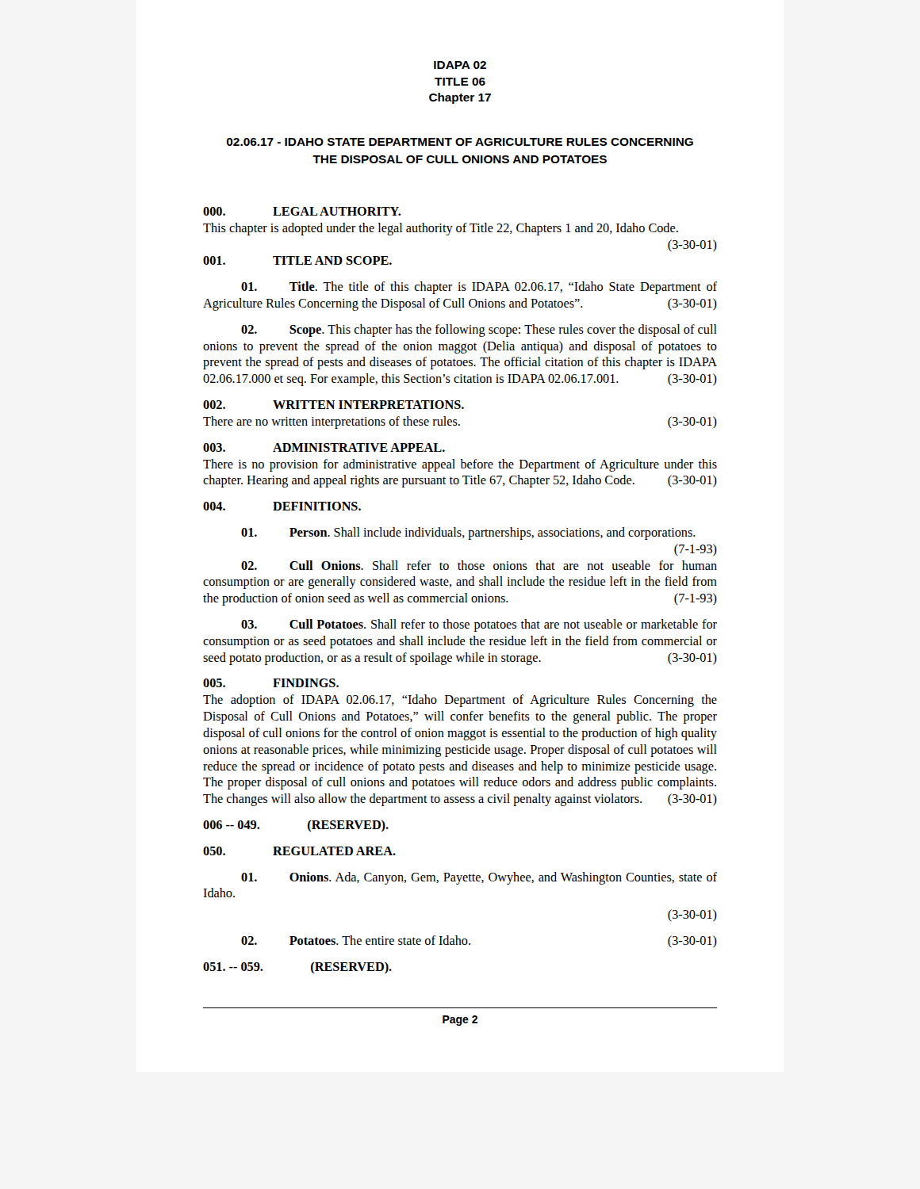IDAPA 02
TITLE 06
Chapter 17
02.06.17 - IDAHO STATE DEPARTMENT OF AGRICULTURE RULES CONCERNING
THE DISPOSAL OF CULL ONIONS AND POTATOES
000. LEGAL AUTHORITY.
This chapter is adopted under the legal authority of Title 22, Chapters 1 and 20, Idaho Code.(3-30-01)
001. TITLE AND SCOPE.
01. Title. The title of this chapter is IDAPA 02.06.17, “Idaho State Department of Agriculture Rules Concerning the Disposal of Cull Onions and Potatoes”.(3-30-01)
02. Scope. This chapter has the following scope: These rules cover the disposal of cull onions to prevent the spread of the onion maggot (Delia antiqua) and disposal of potatoes to prevent the spread of pests and diseases of potatoes. The official citation of this chapter is IDAPA 02.06.17.000 et seq. For example, this Section’s citation is IDAPA 02.06.17.001.(3-30-01)
002. WRITTEN INTERPRETATIONS.
There are no written interpretations of these rules.(3-30-01)
003. ADMINISTRATIVE APPEAL.
There is no provision for administrative appeal before the Department of Agriculture under this chapter. Hearing and appeal rights are pursuant to Title 67, Chapter 52, Idaho Code.(3-30-01)
004. DEFINITIONS.
01. Person. Shall include individuals, partnerships, associations, and corporations.(7-1-93)
02. Cull Onions. Shall refer to those onions that are not useable for human consumption or are generally considered waste, and shall include the residue left in the field from the production of onion seed as well as commercial onions.(7-1-93)
03. Cull Potatoes. Shall refer to those potatoes that are not useable or marketable for consumption or as seed potatoes and shall include the residue left in the field from commercial or seed potato production, or as a result of spoilage while in storage.(3-30-01)
005. FINDINGS.
The adoption of IDAPA 02.06.17, “Idaho Department of Agriculture Rules Concerning the Disposal of Cull Onions and Potatoes,” will confer benefits to the general public. The proper disposal of cull onions for the control of onion maggot is essential to the production of high quality onions at reasonable prices, while minimizing pesticide usage. Proper disposal of cull potatoes will reduce the spread or incidence of potato pests and diseases and help to minimize pesticide usage. The proper disposal of cull onions and potatoes will reduce odors and address public complaints. The changes will also allow the department to assess a civil penalty against violators.(3-30-01)
006 -- 049. (RESERVED).
050. REGULATED AREA.
01. Onions. Ada, Canyon, Gem, Payette, Owyhee, and Washington Counties, state of Idaho.
(3-30-01)
02. Potatoes. The entire state of Idaho.(3-30-01)
051. -- 059. (RESERVED).
Page 2